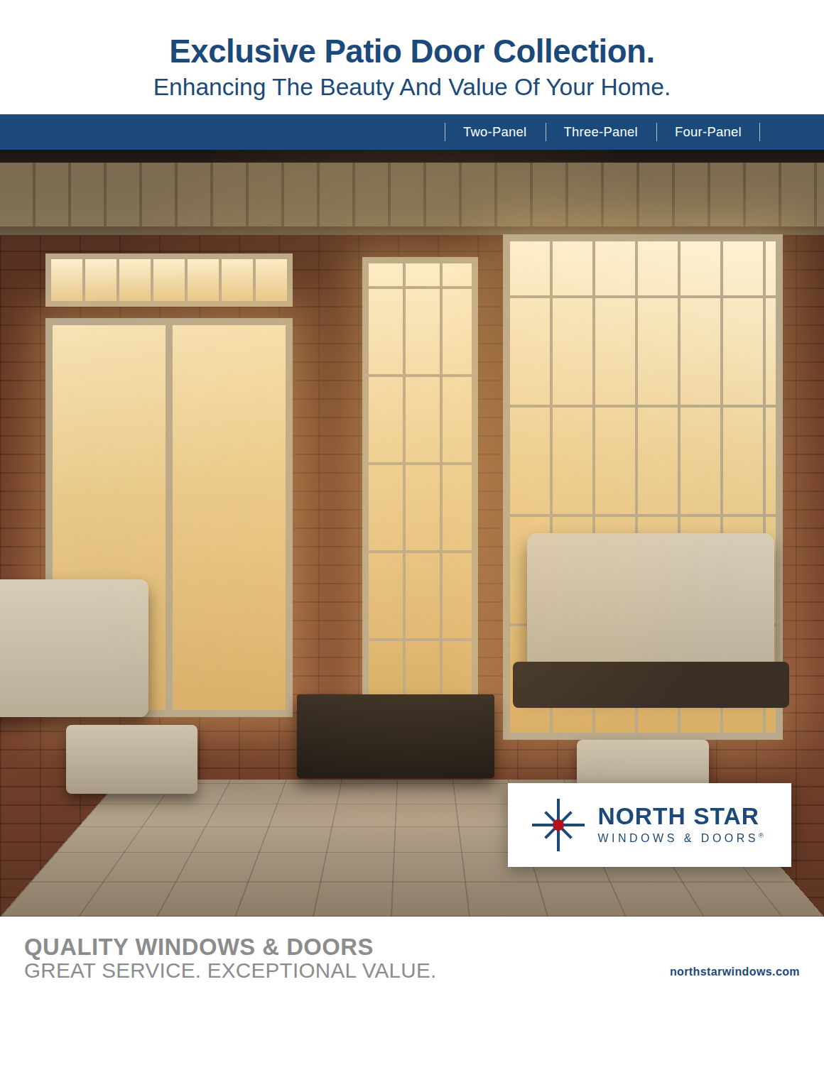Exclusive Patio Door Collection.
Enhancing The Beauty And Value Of Your Home.
Two-Panel
Three-Panel
Four-Panel
NORTH STAR
WINDOWS & DOORS®
QUALITY WINDOWS & DOORS
GREAT SERVICE. EXCEPTIONAL VALUE.
northstarwindows.com